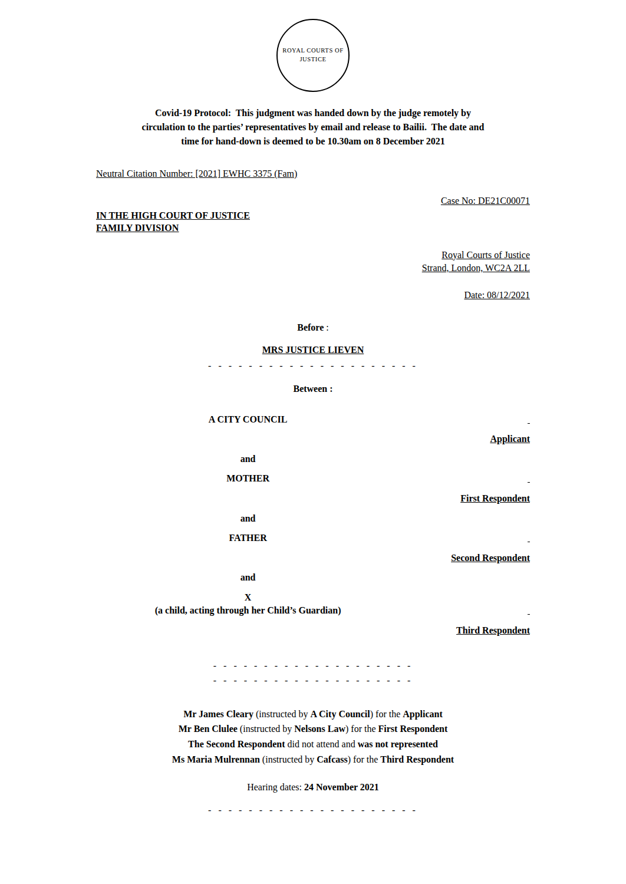Royal Courts of Justice
Covid-19 Protocol: This judgment was handed down by the judge remotely by
circulation to the parties’ representatives by email and release to Bailii. The date and
time for hand-down is deemed to be 10.30am on 8 December 2021
Neutral Citation Number: [2021] EWHC 3375 (Fam)
Case No: DE21C00071
IN THE HIGH COURT OF JUSTICE
FAMILY DIVISION
Royal Courts of Justice
Strand, London, WC2A 2LL
Date: 08/12/2021
Before :
MRS JUSTICE LIEVEN
- - - - - - - - - - - - - - - - - - - - -
Between :
| A CITY COUNCIL | |
| | Applicant |
| and | |
| MOTHER | |
| | First Respondent |
| and | |
| FATHER | |
| | Second Respondent |
| and | |
| X (a child, acting through her Child’s Guardian) | |
| | Third Respondent |
- - - - - - - - - - - - - - - - - - - -
- - - - - - - - - - - - - - - - - - - -
Mr James Cleary (instructed by A City Council) for the Applicant
Mr Ben Clulee (instructed by Nelsons Law) for the First Respondent
The Second Respondent did not attend and was not represented
Ms Maria Mulrennan (instructed by Cafcass) for the Third Respondent
Hearing dates: 24 November 2021
- - - - - - - - - - - - - - - - - - - - -